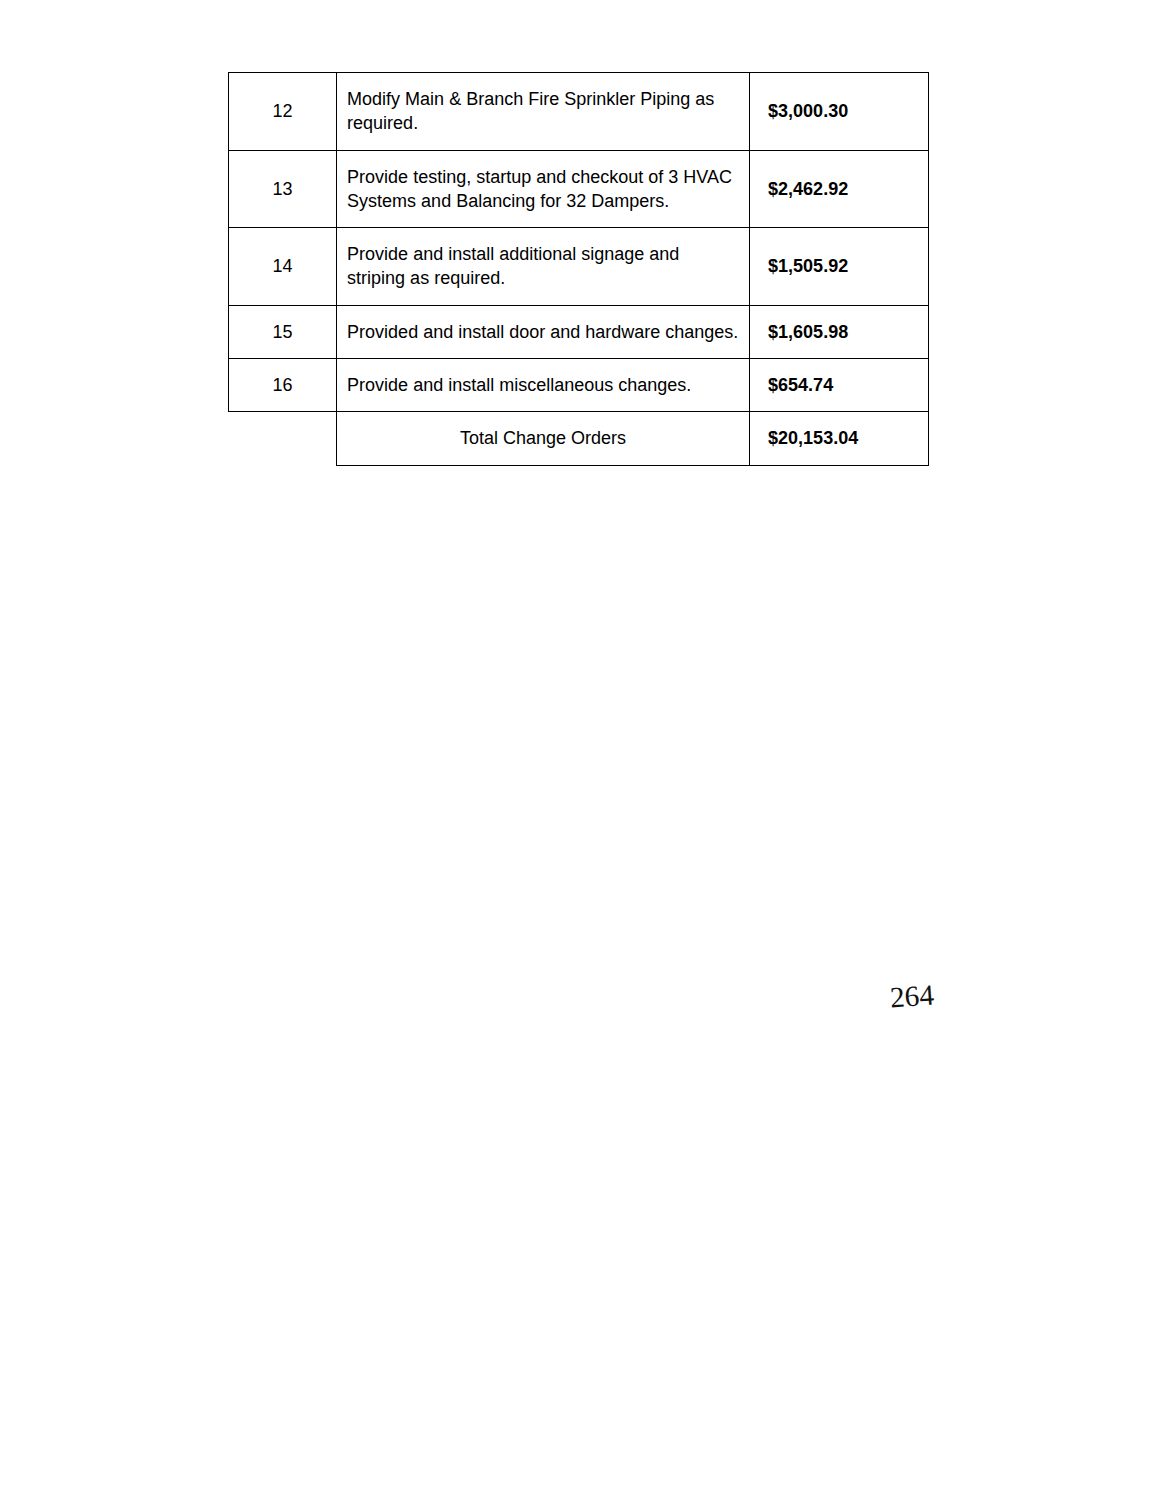| 12 | Modify Main & Branch Fire Sprinkler Piping as required. | $3,000.30 |
| 13 | Provide testing, startup and checkout of 3 HVAC Systems and Balancing for 32 Dampers. | $2,462.92 |
| 14 | Provide and install additional signage and striping as required. | $1,505.92 |
| 15 | Provided and install door and hardware changes. | $1,605.98 |
| 16 | Provide and install miscellaneous changes. | $654.74 |
| | Total Change Orders | $20,153.04 |
264